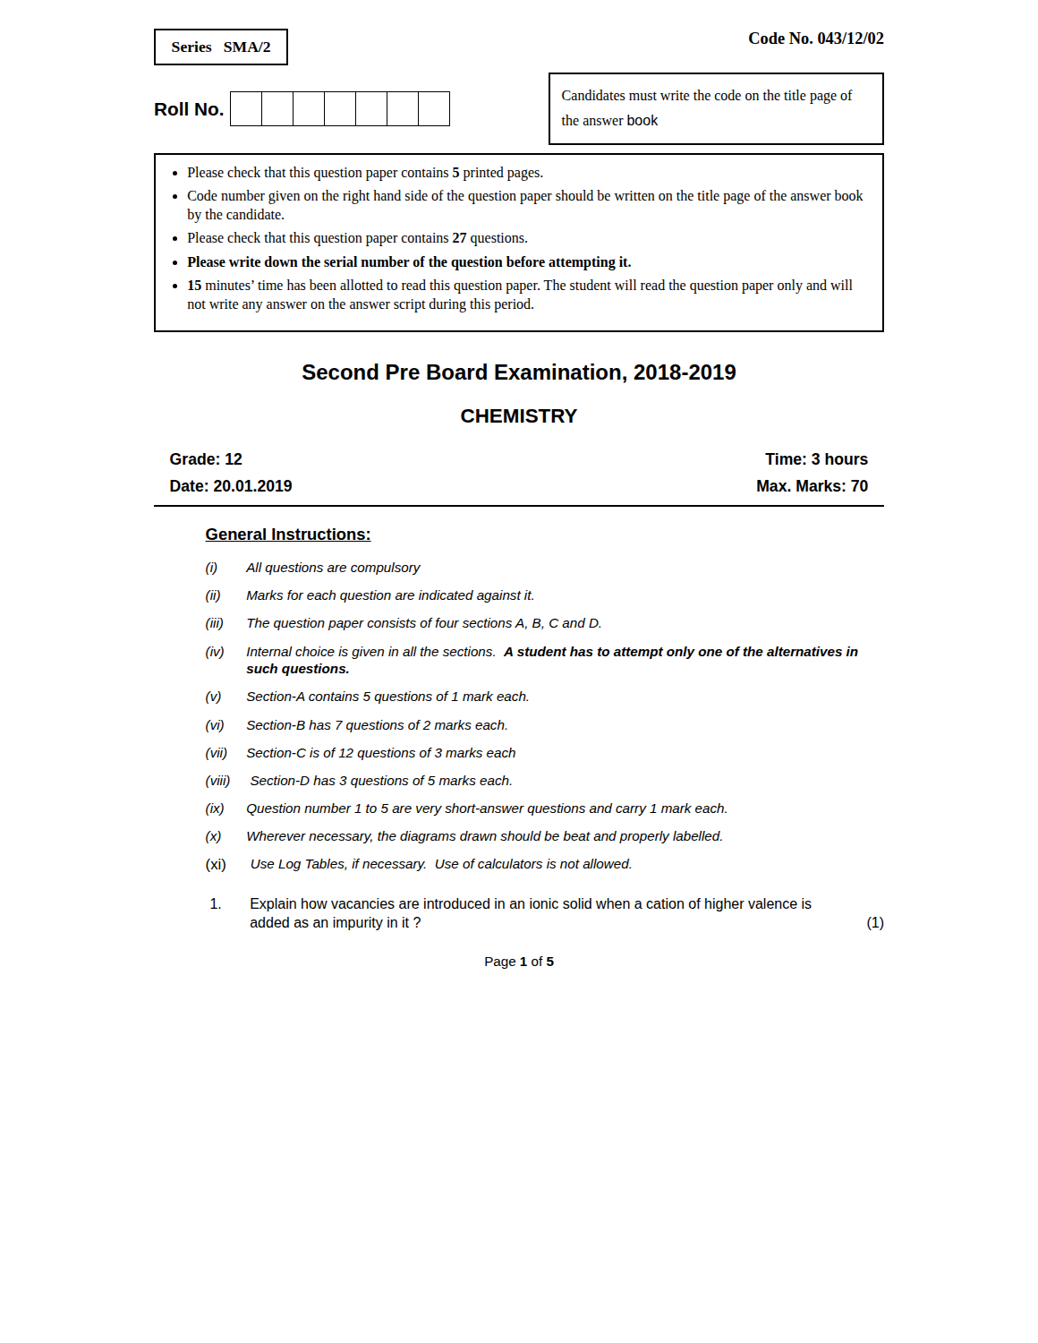Series SMA/2
Code No. 043/12/02
Roll No.
Candidates must write the code on the title page of the answer book
Please check that this question paper contains 5 printed pages.
Code number given on the right hand side of the question paper should be written on the title page of the answer book by the candidate.
Please check that this question paper contains 27 questions.
Please write down the serial number of the question before attempting it.
15 minutes’ time has been allotted to read this question paper. The student will read the question paper only and will not write any answer on the answer script during this period.
Second Pre Board Examination, 2018-2019
CHEMISTRY
Grade: 12 Time: 3 hours
Date: 20.01.2019 Max. Marks: 70
General Instructions:
(i) All questions are compulsory
(ii) Marks for each question are indicated against it.
(iii) The question paper consists of four sections A, B, C and D.
(iv) Internal choice is given in all the sections. A student has to attempt only one of the alternatives in such questions.
(v) Section-A contains 5 questions of 1 mark each.
(vi) Section-B has 7 questions of 2 marks each.
(vii) Section-C is of 12 questions of 3 marks each
(viii) Section-D has 3 questions of 5 marks each.
(ix) Question number 1 to 5 are very short-answer questions and carry 1 mark each.
(x) Wherever necessary, the diagrams drawn should be beat and properly labelled.
(xi) Use Log Tables, if necessary. Use of calculators is not allowed.
1. Explain how vacancies are introduced in an ionic solid when a cation of higher valence is added as an impurity in it ? (1)
Page 1 of 5